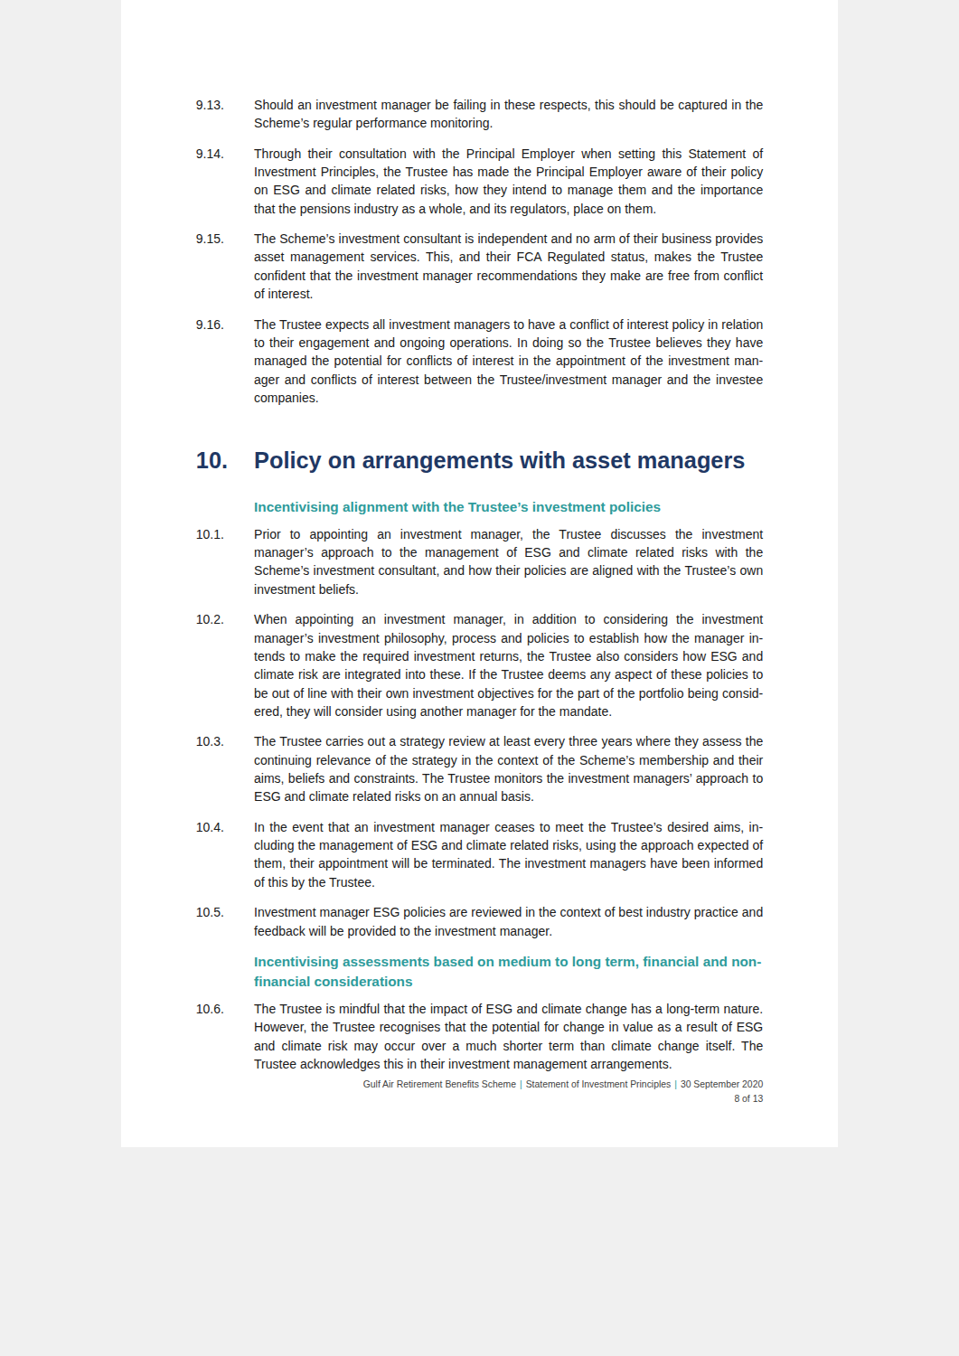9.13. Should an investment manager be failing in these respects, this should be captured in the Scheme’s regular performance monitoring.
9.14. Through their consultation with the Principal Employer when setting this Statement of Investment Principles, the Trustee has made the Principal Employer aware of their policy on ESG and climate related risks, how they intend to manage them and the importance that the pensions industry as a whole, and its regulators, place on them.
9.15. The Scheme’s investment consultant is independent and no arm of their business provides asset management services. This, and their FCA Regulated status, makes the Trustee confident that the investment manager recommendations they make are free from conflict of interest.
9.16. The Trustee expects all investment managers to have a conflict of interest policy in relation to their engagement and ongoing operations. In doing so the Trustee believes they have managed the potential for conflicts of interest in the appointment of the investment manager and conflicts of interest between the Trustee/investment manager and the investee companies.
10. Policy on arrangements with asset managers
Incentivising alignment with the Trustee’s investment policies
10.1. Prior to appointing an investment manager, the Trustee discusses the investment manager’s approach to the management of ESG and climate related risks with the Scheme’s investment consultant, and how their policies are aligned with the Trustee’s own investment beliefs.
10.2. When appointing an investment manager, in addition to considering the investment manager’s investment philosophy, process and policies to establish how the manager intends to make the required investment returns, the Trustee also considers how ESG and climate risk are integrated into these. If the Trustee deems any aspect of these policies to be out of line with their own investment objectives for the part of the portfolio being considered, they will consider using another manager for the mandate.
10.3. The Trustee carries out a strategy review at least every three years where they assess the continuing relevance of the strategy in the context of the Scheme’s membership and their aims, beliefs and constraints. The Trustee monitors the investment managers’ approach to ESG and climate related risks on an annual basis.
10.4. In the event that an investment manager ceases to meet the Trustee’s desired aims, including the management of ESG and climate related risks, using the approach expected of them, their appointment will be terminated. The investment managers have been informed of this by the Trustee.
10.5. Investment manager ESG policies are reviewed in the context of best industry practice and feedback will be provided to the investment manager.
Incentivising assessments based on medium to long term, financial and non-financial considerations
10.6. The Trustee is mindful that the impact of ESG and climate change has a long-term nature. However, the Trustee recognises that the potential for change in value as a result of ESG and climate risk may occur over a much shorter term than climate change itself. The Trustee acknowledges this in their investment management arrangements.
Gulf Air Retirement Benefits Scheme|Statement of Investment Principles|30 September 2020 8 of 13